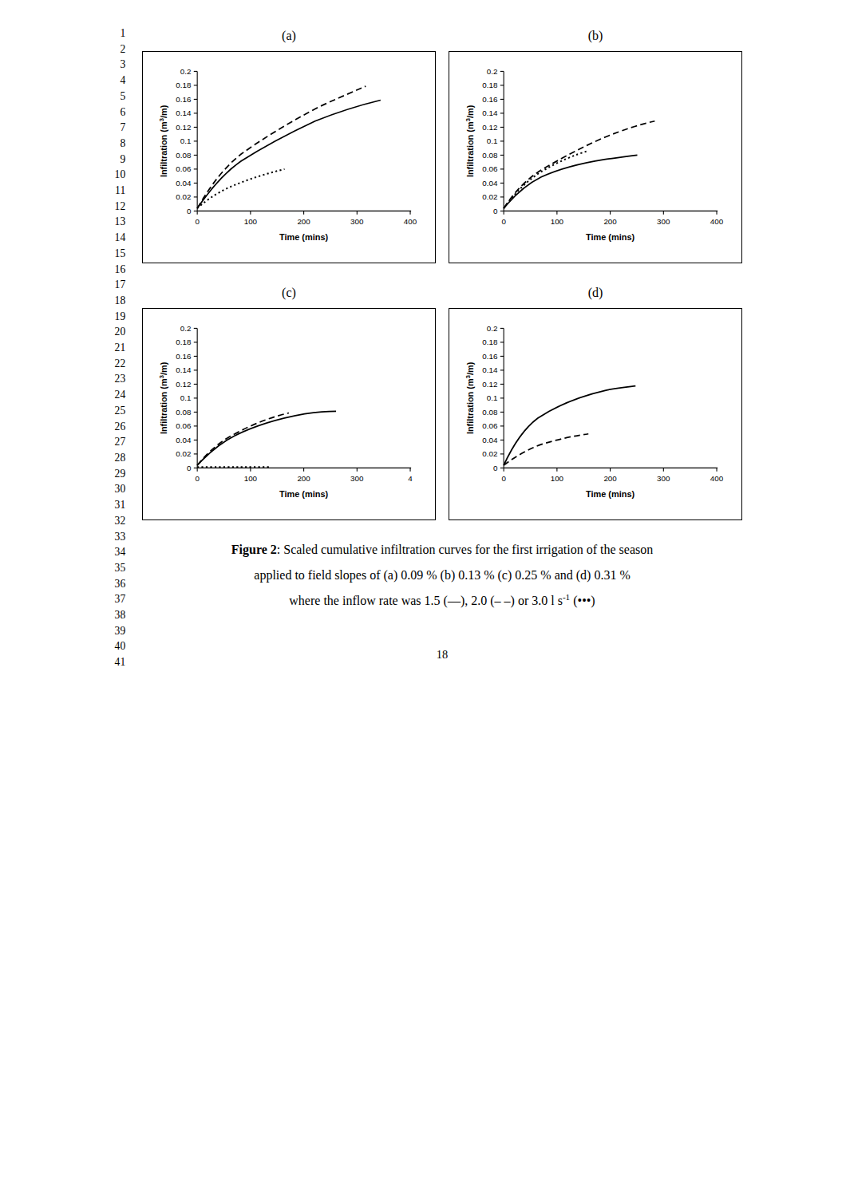12345 678910 1112131415 1617181920 2122232425 2627282930 3132333435 3637383940 41
(a)
0.2 0.18 0.16 0.14 0.12 0.1 0.08 0.06 0.04 0.02 0 0 100 200 300 400 Infiltration (m3/m) Time (mins)
(b)
0.2 0.18 0.16 0.14 0.12 0.1 0.08 0.06 0.04 0.02 0 0 100 200 300 400 Infiltration (m3/m) Time (mins)
(c)
0.2 0.18 0.16 0.14 0.12 0.1 0.08 0.06 0.04 0.02 0 0 100 200 300 4 Infiltration (m3/m) Time (mins)
(d)
0.2 0.18 0.16 0.14 0.12 0.1 0.08 0.06 0.04 0.02 0 0 100 200 300 400 Infiltration (m3/m) Time (mins)
Figure 2: Scaled cumulative infiltration curves for the first irrigation of the season
applied to field slopes of (a) 0.09 % (b) 0.13 % (c) 0.25 % and (d) 0.31 %
where the inflow rate was 1.5 (—), 2.0 (– –) or 3.0 l s-1 (•••)
18